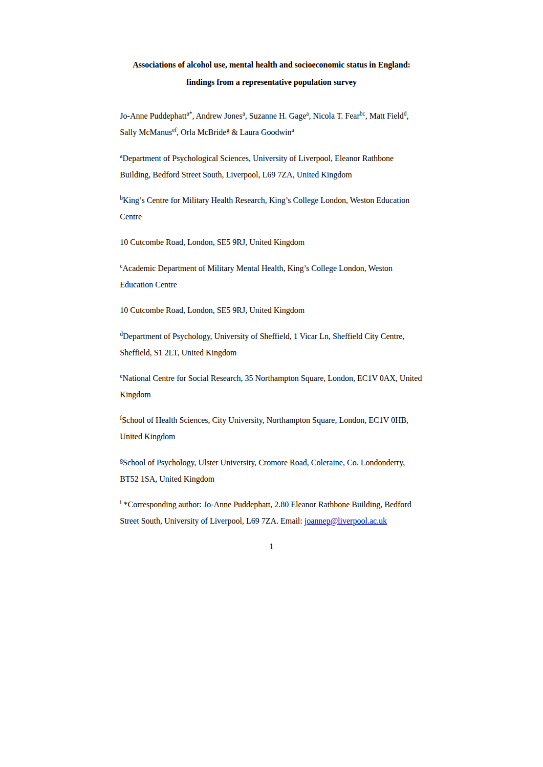Associations of alcohol use, mental health and socioeconomic status in England:
findings from a representative population survey
Jo-Anne Puddephatta*, Andrew Jonesa, Suzanne H. Gagea, Nicola T. Fearbc, Matt Fieldd, Sally McManusef, Orla McBrideg & Laura Goodwina
aDepartment of Psychological Sciences, University of Liverpool, Eleanor Rathbone Building, Bedford Street South, Liverpool, L69 7ZA, United Kingdom
bKing’s Centre for Military Health Research, King’s College London, Weston Education Centre
10 Cutcombe Road, London, SE5 9RJ, United Kingdom
cAcademic Department of Military Mental Health, King’s College London, Weston Education Centre
10 Cutcombe Road, London, SE5 9RJ, United Kingdom
dDepartment of Psychology, University of Sheffield, 1 Vicar Ln, Sheffield City Centre, Sheffield, S1 2LT, United Kingdom
eNational Centre for Social Research, 35 Northampton Square, London, EC1V 0AX, United Kingdom
fSchool of Health Sciences, City University, Northampton Square, London, EC1V 0HB, United Kingdom
gSchool of Psychology, Ulster University, Cromore Road, Coleraine, Co. Londonderry, BT52 1SA, United Kingdom
i *Corresponding author: Jo-Anne Puddephatt, 2.80 Eleanor Rathbone Building, Bedford Street South, University of Liverpool, L69 7ZA. Email: joannep@liverpool.ac.uk
1